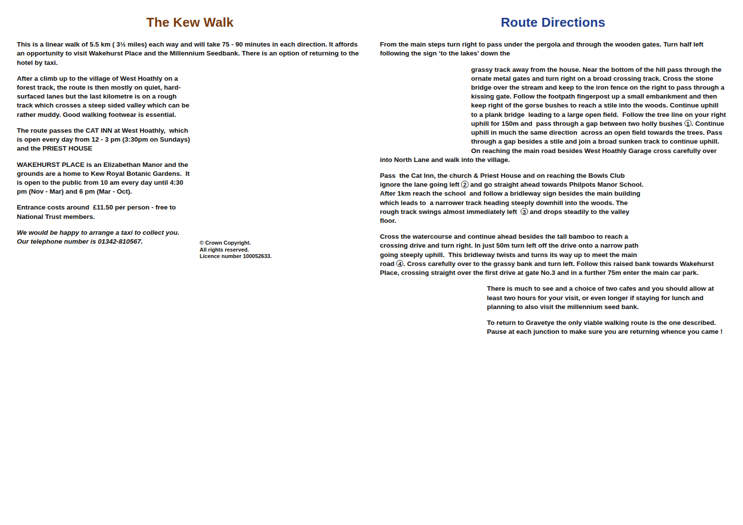The Kew Walk
This is a linear walk of 5.5 km ( 3½ miles) each way and will take 75 - 90 minutes in each direction. It affords an opportunity to visit Wakehurst Place and the Millennium Seedbank. There is an option of returning to the hotel by taxi.
© Crown Copyright.
All rights reserved.
Licence number 100052633.
After a climb up to the village of West Hoathly on a forest track, the route is then mostly on quiet, hard- surfaced lanes but the last kilometre is on a rough track which crosses a steep sided valley which can be rather muddy. Good walking footwear is essential.
The route passes the CAT INN at West Hoathly, which is open every day from 12 - 3 pm (3:30pm on Sundays) and the PRIEST HOUSE
WAKEHURST PLACE is an Elizabethan Manor and the grounds are a home to Kew Royal Botanic Gardens. It is open to the public from 10 am every day until 4:30 pm (Nov - Mar) and 6 pm (Mar - Oct).
Entrance costs around £11.50 per person - free to National Trust members.
We would be happy to arrange a taxi to collect you. Our telephone number is 01342-810567.
Route Directions
From the main steps turn right to pass under the pergola and through the wooden gates. Turn half left following the sign ‘to the lakes’ down the
grassy track away from the house. Near the bottom of the hill pass through the ornate metal gates and turn right on a broad crossing track. Cross the stone bridge over the stream and keep to the iron fence on the right to pass through a kissing gate. Follow the footpath fingerpost up a small embankment and then keep right of the gorse bushes to reach a stile into the woods. Continue uphill to a plank bridge leading to a large open field. Follow the tree line on your right uphill for 150m and pass through a gap between two holly bushes 1. Continue uphill in much the same direction across an open field towards the trees. Pass through a gap besides a stile and join a broad sunken track to continue uphill. On reaching the main road besides West Hoathly Garage cross carefully over into North Lane and walk into the village.
Pass the Cat Inn, the church & Priest House and on reaching the Bowls Club ignore the lane going left 2 and go straight ahead towards Philpots Manor School. After 1km reach the school and follow a bridleway sign besides the main building which leads to a narrower track heading steeply downhill into the woods. The rough track swings almost immediately left 3 and drops steadily to the valley floor.
Cross the watercourse and continue ahead besides the tall bamboo to reach a crossing drive and turn right. In just 50m turn left off the drive onto a narrow path going steeply uphill. This bridleway twists and turns its way up to meet the main road 4. Cross carefully over to the grassy bank and turn left. Follow this raised bank towards Wakehurst Place, crossing straight over the first drive at gate No.3 and in a further 75m enter the main car park.
There is much to see and a choice of two cafes and you should allow at least two hours for your visit, or even longer if staying for lunch and planning to also visit the millennium seed bank.
To return to Gravetye the only viable walking route is the one described. Pause at each junction to make sure you are returning whence you came !